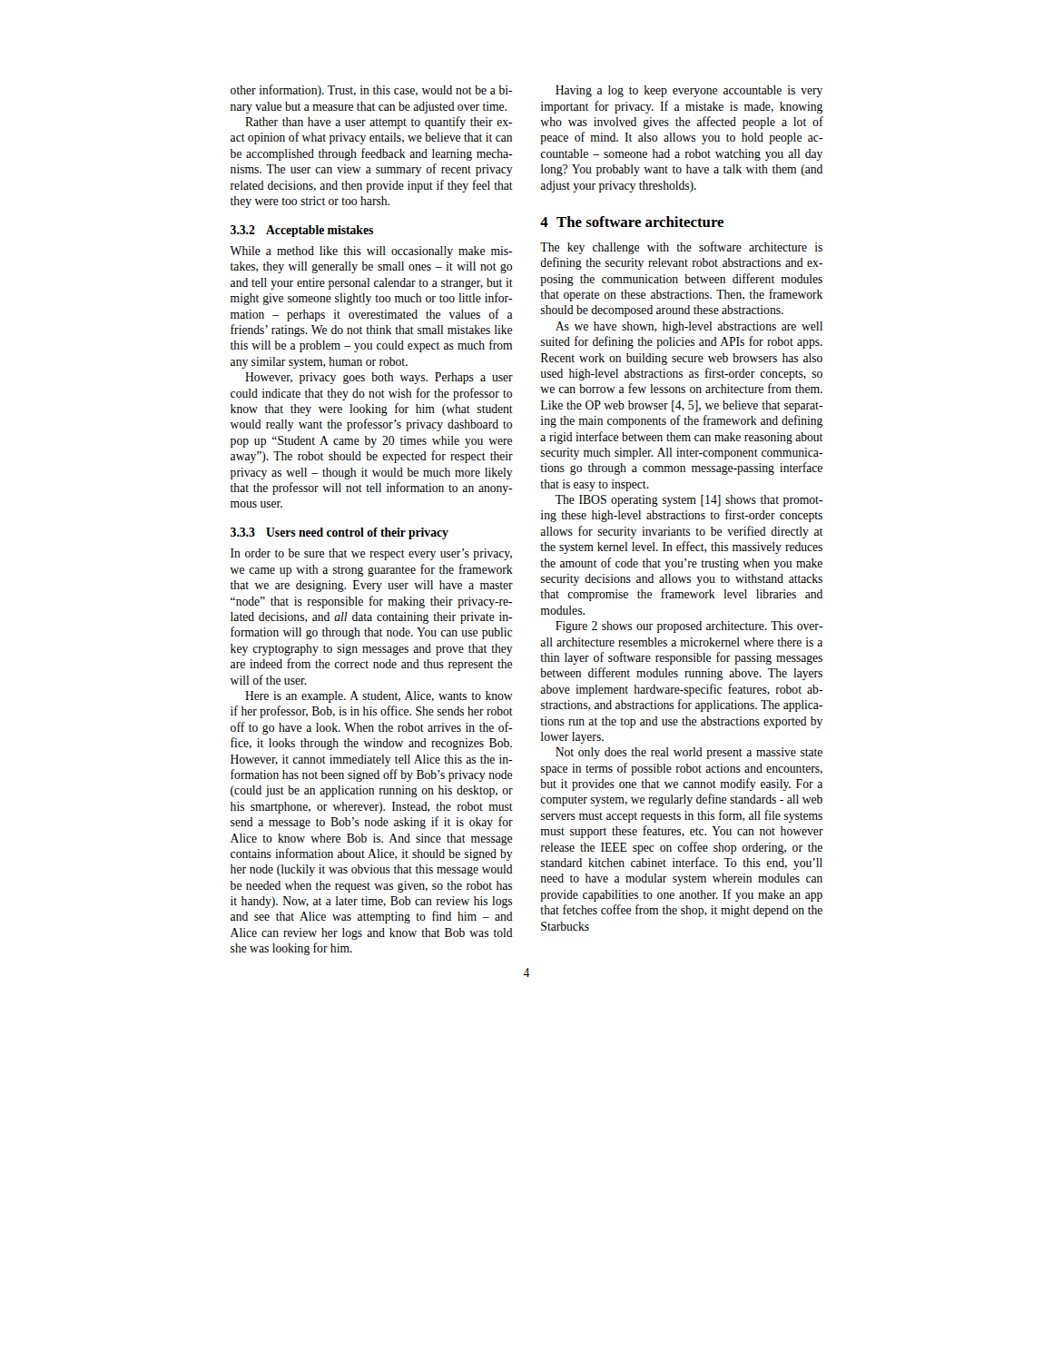other information). Trust, in this case, would not be a binary value but a measure that can be adjusted over time.
Rather than have a user attempt to quantify their exact opinion of what privacy entails, we believe that it can be accomplished through feedback and learning mechanisms. The user can view a summary of recent privacy related decisions, and then provide input if they feel that they were too strict or too harsh.
3.3.2 Acceptable mistakes
While a method like this will occasionally make mistakes, they will generally be small ones – it will not go and tell your entire personal calendar to a stranger, but it might give someone slightly too much or too little information – perhaps it overestimated the values of a friends’ ratings. We do not think that small mistakes like this will be a problem – you could expect as much from any similar system, human or robot.
However, privacy goes both ways. Perhaps a user could indicate that they do not wish for the professor to know that they were looking for him (what student would really want the professor’s privacy dashboard to pop up “Student A came by 20 times while you were away”). The robot should be expected for respect their privacy as well – though it would be much more likely that the professor will not tell information to an anonymous user.
3.3.3 Users need control of their privacy
In order to be sure that we respect every user’s privacy, we came up with a strong guarantee for the framework that we are designing. Every user will have a master “node” that is responsible for making their privacy-related decisions, and all data containing their private information will go through that node. You can use public key cryptography to sign messages and prove that they are indeed from the correct node and thus represent the will of the user.
Here is an example. A student, Alice, wants to know if her professor, Bob, is in his office. She sends her robot off to go have a look. When the robot arrives in the office, it looks through the window and recognizes Bob. However, it cannot immediately tell Alice this as the information has not been signed off by Bob’s privacy node (could just be an application running on his desktop, or his smartphone, or wherever). Instead, the robot must send a message to Bob’s node asking if it is okay for Alice to know where Bob is. And since that message contains information about Alice, it should be signed by her node (luckily it was obvious that this message would be needed when the request was given, so the robot has it handy). Now, at a later time, Bob can review his logs and see that Alice was attempting to find him – and Alice can review her logs and know that Bob was told she was looking for him.
Having a log to keep everyone accountable is very important for privacy. If a mistake is made, knowing who was involved gives the affected people a lot of peace of mind. It also allows you to hold people accountable – someone had a robot watching you all day long? You probably want to have a talk with them (and adjust your privacy thresholds).
4 The software architecture
The key challenge with the software architecture is defining the security relevant robot abstractions and exposing the communication between different modules that operate on these abstractions. Then, the framework should be decomposed around these abstractions.
As we have shown, high-level abstractions are well suited for defining the policies and APIs for robot apps. Recent work on building secure web browsers has also used high-level abstractions as first-order concepts, so we can borrow a few lessons on architecture from them. Like the OP web browser [4, 5], we believe that separating the main components of the framework and defining a rigid interface between them can make reasoning about security much simpler. All inter-component communications go through a common message-passing interface that is easy to inspect.
The IBOS operating system [14] shows that promoting these high-level abstractions to first-order concepts allows for security invariants to be verified directly at the system kernel level. In effect, this massively reduces the amount of code that you’re trusting when you make security decisions and allows you to withstand attacks that compromise the framework level libraries and modules.
Figure 2 shows our proposed architecture. This overall architecture resembles a microkernel where there is a thin layer of software responsible for passing messages between different modules running above. The layers above implement hardware-specific features, robot abstractions, and abstractions for applications. The applications run at the top and use the abstractions exported by lower layers.
Not only does the real world present a massive state space in terms of possible robot actions and encounters, but it provides one that we cannot modify easily. For a computer system, we regularly define standards - all web servers must accept requests in this form, all file systems must support these features, etc. You can not however release the IEEE spec on coffee shop ordering, or the standard kitchen cabinet interface. To this end, you’ll need to have a modular system wherein modules can provide capabilities to one another. If you make an app that fetches coffee from the shop, it might depend on the Starbucks
4